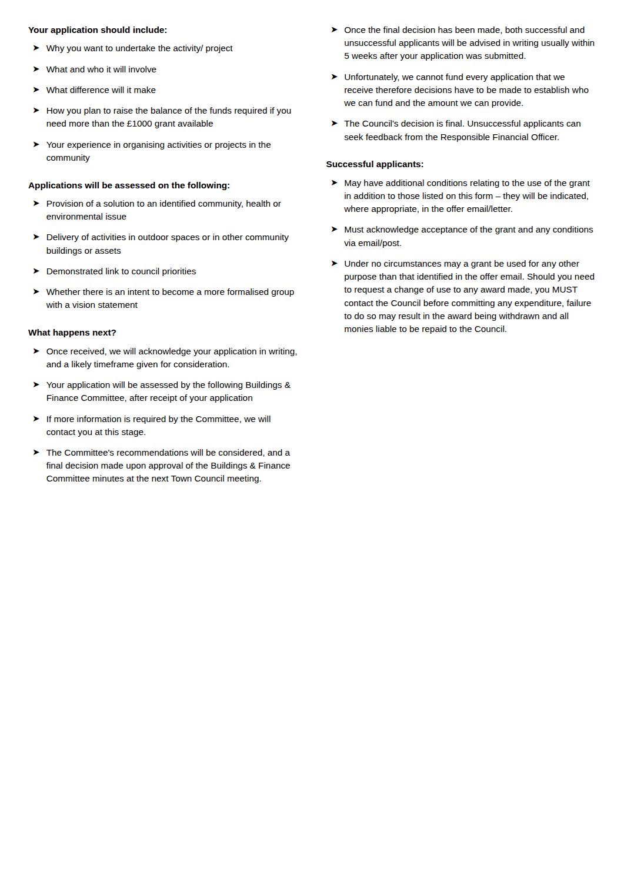Your application should include:
Why you want to undertake the activity/ project
What and who it will involve
What difference will it make
How you plan to raise the balance of the funds required if you need more than the £1000 grant available
Your experience in organising activities or projects in the community
Applications will be assessed on the following:
Provision of a solution to an identified community, health or environmental issue
Delivery of activities in outdoor spaces or in other community buildings or assets
Demonstrated link to council priorities
Whether there is an intent to become a more formalised group with a vision statement
What happens next?
Once received, we will acknowledge your application in writing, and a likely timeframe given for consideration.
Your application will be assessed by the following Buildings & Finance Committee, after receipt of your application
If more information is required by the Committee, we will contact you at this stage.
The Committee's recommendations will be considered, and a final decision made upon approval of the Buildings & Finance Committee minutes at the next Town Council meeting.
Once the final decision has been made, both successful and unsuccessful applicants will be advised in writing usually within 5 weeks after your application was submitted.
Unfortunately, we cannot fund every application that we receive therefore decisions have to be made to establish who we can fund and the amount we can provide.
The Council's decision is final. Unsuccessful applicants can seek feedback from the Responsible Financial Officer.
Successful applicants:
May have additional conditions relating to the use of the grant in addition to those listed on this form – they will be indicated, where appropriate, in the offer email/letter.
Must acknowledge acceptance of the grant and any conditions via email/post.
Under no circumstances may a grant be used for any other purpose than that identified in the offer email. Should you need to request a change of use to any award made, you MUST contact the Council before committing any expenditure, failure to do so may result in the award being withdrawn and all monies liable to be repaid to the Council.